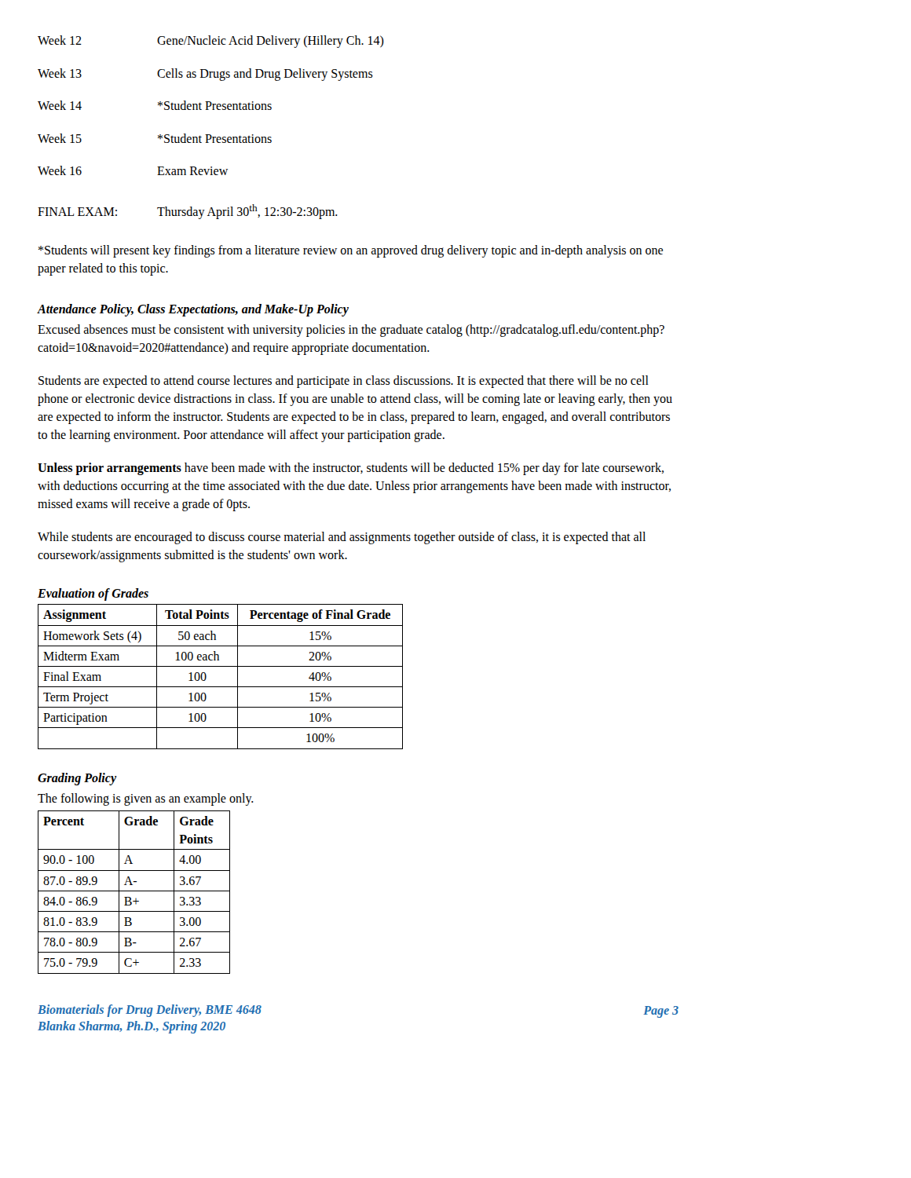Week 12 Gene/Nucleic Acid Delivery (Hillery Ch. 14)
Week 13 Cells as Drugs and Drug Delivery Systems
Week 14*Student Presentations
Week 15*Student Presentations
Week 16 Exam Review
FINAL EXAM: Thursday April 30th, 12:30-2:30pm.
*Students will present key findings from a literature review on an approved drug delivery topic and in-depth analysis on one paper related to this topic.
Attendance Policy, Class Expectations, and Make-Up Policy
Excused absences must be consistent with university policies in the graduate catalog (http://gradcatalog.ufl.edu/content.php?catoid=10&navoid=2020#attendance) and require appropriate documentation.
Students are expected to attend course lectures and participate in class discussions. It is expected that there will be no cell phone or electronic device distractions in class. If you are unable to attend class, will be coming late or leaving early, then you are expected to inform the instructor. Students are expected to be in class, prepared to learn, engaged, and overall contributors to the learning environment. Poor attendance will affect your participation grade.
Unless prior arrangements have been made with the instructor, students will be deducted 15% per day for late coursework, with deductions occurring at the time associated with the due date. Unless prior arrangements have been made with instructor, missed exams will receive a grade of 0pts.
While students are encouraged to discuss course material and assignments together outside of class, it is expected that all coursework/assignments submitted is the students' own work.
Evaluation of Grades
| Assignment | Total Points | Percentage of Final Grade |
| --- | --- | --- |
| Homework Sets (4) | 50 each | 15% |
| Midterm Exam | 100 each | 20% |
| Final Exam | 100 | 40% |
| Term Project | 100 | 15% |
| Participation | 100 | 10% |
| | | 100% |
Grading Policy
The following is given as an example only.
| Percent | Grade | Grade Points |
| --- | --- | --- |
| 90.0 - 100 | A | 4.00 |
| 87.0 - 89.9 | A- | 3.67 |
| 84.0 - 86.9 | B+ | 3.33 |
| 81.0 - 83.9 | B | 3.00 |
| 78.0 - 80.9 | B- | 2.67 |
| 75.0 - 79.9 | C+ | 2.33 |
Biomaterials for Drug Delivery, BME 4648
Blanka Sharma, Ph.D., Spring 2020
Page 3